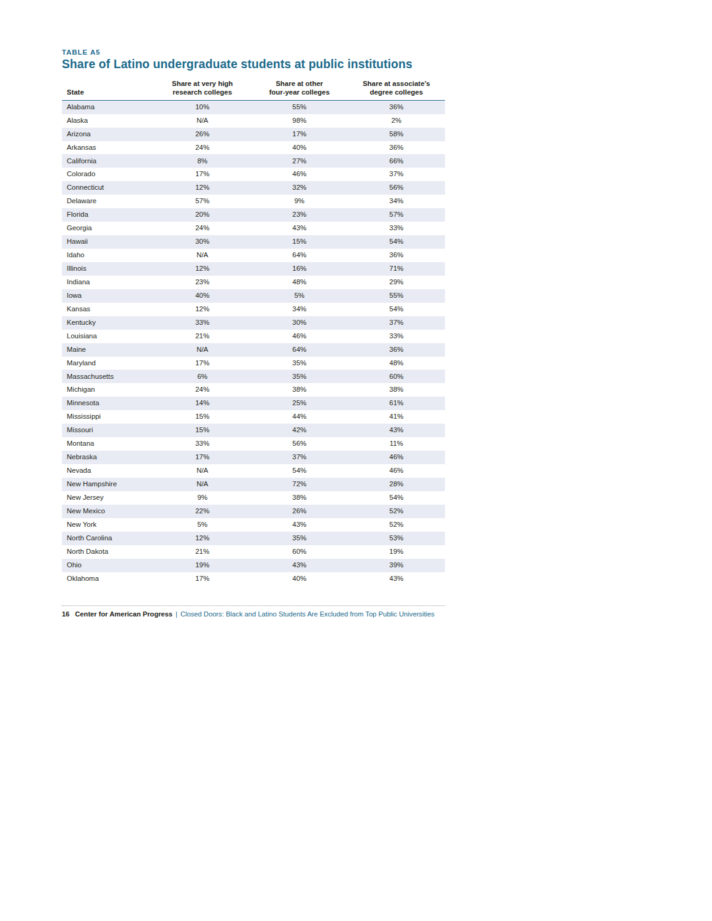Table A5
Share of Latino undergraduate students at public institutions
| State | Share at very high research colleges | Share at other four-year colleges | Share at associate’s degree colleges |
| --- | --- | --- | --- |
| Alabama | 10% | 55% | 36% |
| Alaska | N/A | 98% | 2% |
| Arizona | 26% | 17% | 58% |
| Arkansas | 24% | 40% | 36% |
| California | 8% | 27% | 66% |
| Colorado | 17% | 46% | 37% |
| Connecticut | 12% | 32% | 56% |
| Delaware | 57% | 9% | 34% |
| Florida | 20% | 23% | 57% |
| Georgia | 24% | 43% | 33% |
| Hawaii | 30% | 15% | 54% |
| Idaho | N/A | 64% | 36% |
| Illinois | 12% | 16% | 71% |
| Indiana | 23% | 48% | 29% |
| Iowa | 40% | 5% | 55% |
| Kansas | 12% | 34% | 54% |
| Kentucky | 33% | 30% | 37% |
| Louisiana | 21% | 46% | 33% |
| Maine | N/A | 64% | 36% |
| Maryland | 17% | 35% | 48% |
| Massachusetts | 6% | 35% | 60% |
| Michigan | 24% | 38% | 38% |
| Minnesota | 14% | 25% | 61% |
| Mississippi | 15% | 44% | 41% |
| Missouri | 15% | 42% | 43% |
| Montana | 33% | 56% | 11% |
| Nebraska | 17% | 37% | 46% |
| Nevada | N/A | 54% | 46% |
| New Hampshire | N/A | 72% | 28% |
| New Jersey | 9% | 38% | 54% |
| New Mexico | 22% | 26% | 52% |
| New York | 5% | 43% | 52% |
| North Carolina | 12% | 35% | 53% |
| North Dakota | 21% | 60% | 19% |
| Ohio | 19% | 43% | 39% |
| Oklahoma | 17% | 40% | 43% |
16 Center for American Progress|Closed Doors: Black and Latino Students Are Excluded from Top Public Universities